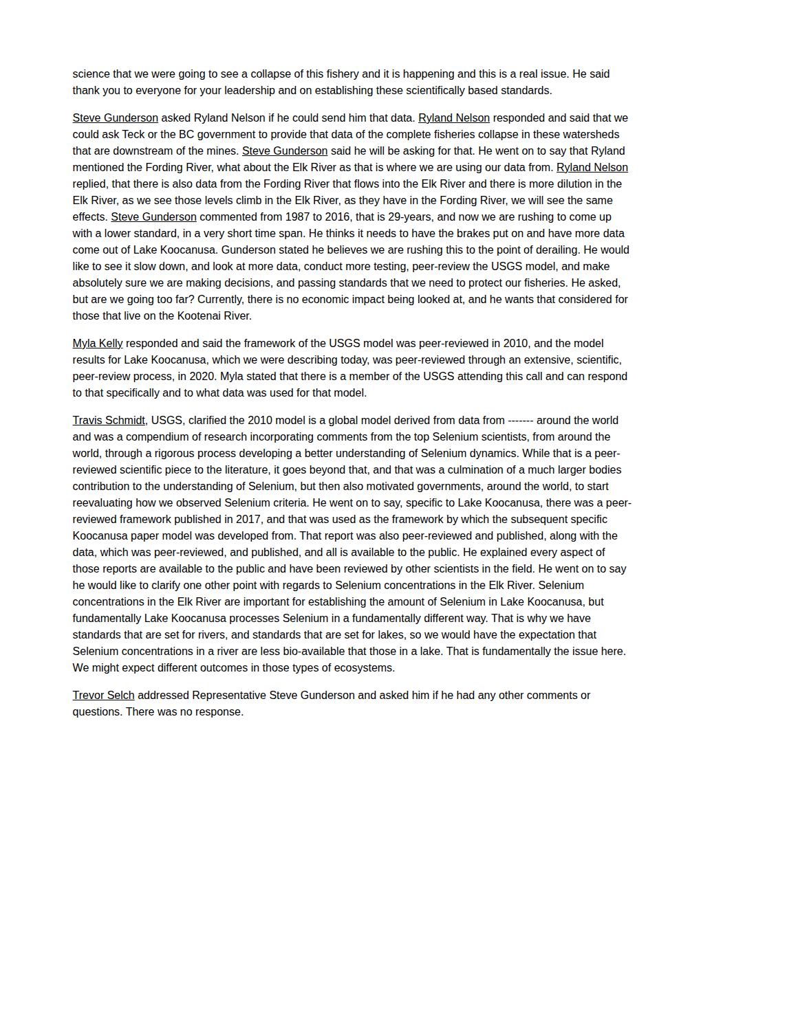science that we were going to see a collapse of this fishery and it is happening and this is a real issue. He said thank you to everyone for your leadership and on establishing these scientifically based standards.
Steve Gunderson asked Ryland Nelson if he could send him that data. Ryland Nelson responded and said that we could ask Teck or the BC government to provide that data of the complete fisheries collapse in these watersheds that are downstream of the mines. Steve Gunderson said he will be asking for that. He went on to say that Ryland mentioned the Fording River, what about the Elk River as that is where we are using our data from. Ryland Nelson replied, that there is also data from the Fording River that flows into the Elk River and there is more dilution in the Elk River, as we see those levels climb in the Elk River, as they have in the Fording River, we will see the same effects. Steve Gunderson commented from 1987 to 2016, that is 29-years, and now we are rushing to come up with a lower standard, in a very short time span. He thinks it needs to have the brakes put on and have more data come out of Lake Koocanusa. Gunderson stated he believes we are rushing this to the point of derailing. He would like to see it slow down, and look at more data, conduct more testing, peer-review the USGS model, and make absolutely sure we are making decisions, and passing standards that we need to protect our fisheries. He asked, but are we going too far? Currently, there is no economic impact being looked at, and he wants that considered for those that live on the Kootenai River.
Myla Kelly responded and said the framework of the USGS model was peer-reviewed in 2010, and the model results for Lake Koocanusa, which we were describing today, was peer-reviewed through an extensive, scientific, peer-review process, in 2020. Myla stated that there is a member of the USGS attending this call and can respond to that specifically and to what data was used for that model.
Travis Schmidt, USGS, clarified the 2010 model is a global model derived from data from ------- around the world and was a compendium of research incorporating comments from the top Selenium scientists, from around the world, through a rigorous process developing a better understanding of Selenium dynamics. While that is a peer-reviewed scientific piece to the literature, it goes beyond that, and that was a culmination of a much larger bodies contribution to the understanding of Selenium, but then also motivated governments, around the world, to start reevaluating how we observed Selenium criteria. He went on to say, specific to Lake Koocanusa, there was a peer-reviewed framework published in 2017, and that was used as the framework by which the subsequent specific Koocanusa paper model was developed from. That report was also peer-reviewed and published, along with the data, which was peer-reviewed, and published, and all is available to the public. He explained every aspect of those reports are available to the public and have been reviewed by other scientists in the field. He went on to say he would like to clarify one other point with regards to Selenium concentrations in the Elk River. Selenium concentrations in the Elk River are important for establishing the amount of Selenium in Lake Koocanusa, but fundamentally Lake Koocanusa processes Selenium in a fundamentally different way. That is why we have standards that are set for rivers, and standards that are set for lakes, so we would have the expectation that Selenium concentrations in a river are less bio-available that those in a lake. That is fundamentally the issue here. We might expect different outcomes in those types of ecosystems.
Trevor Selch addressed Representative Steve Gunderson and asked him if he had any other comments or questions. There was no response.